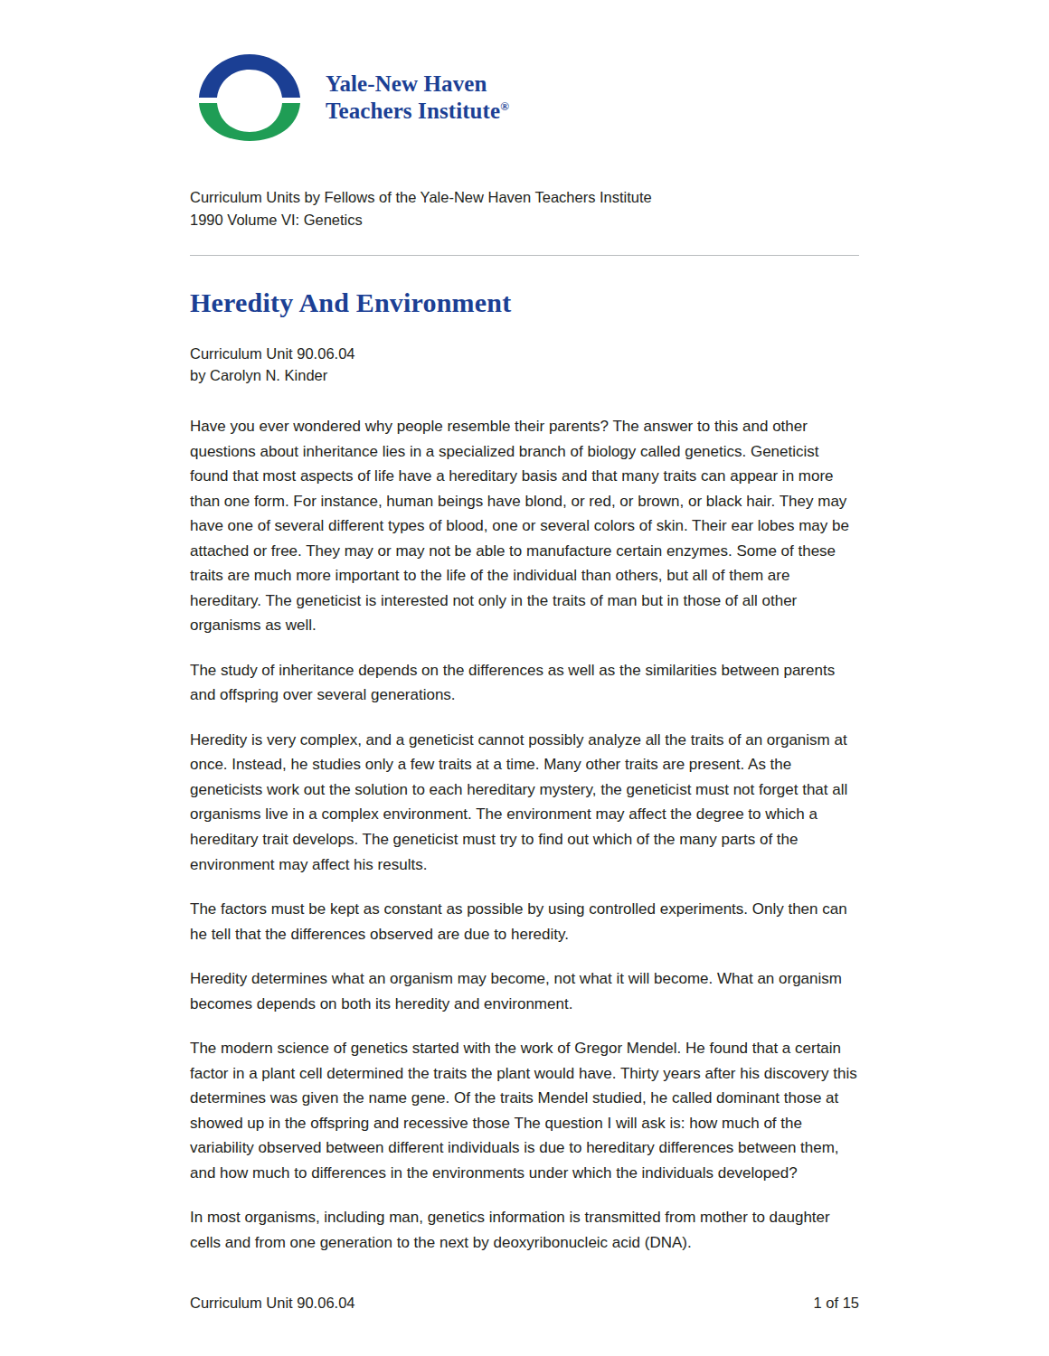Yale-New Haven
Teachers Institute®
Curriculum Units by Fellows of the Yale-New Haven Teachers Institute
1990 Volume VI: Genetics
Heredity And Environment
Curriculum Unit 90.06.04
by Carolyn N. Kinder
Have you ever wondered why people resemble their parents? The answer to this and other questions about inheritance lies in a specialized branch of biology called genetics. Geneticist found that most aspects of life have a hereditary basis and that many traits can appear in more than one form. For instance, human beings have blond, or red, or brown, or black hair. They may have one of several different types of blood, one or several colors of skin. Their ear lobes may be attached or free. They may or may not be able to manufacture certain enzymes. Some of these traits are much more important to the life of the individual than others, but all of them are hereditary. The geneticist is interested not only in the traits of man but in those of all other organisms as well.
The study of inheritance depends on the differences as well as the similarities between parents and offspring over several generations.
Heredity is very complex, and a geneticist cannot possibly analyze all the traits of an organism at once. Instead, he studies only a few traits at a time. Many other traits are present. As the geneticists work out the solution to each hereditary mystery, the geneticist must not forget that all organisms live in a complex environment. The environment may affect the degree to which a hereditary trait develops. The geneticist must try to find out which of the many parts of the environment may affect his results.
The factors must be kept as constant as possible by using controlled experiments. Only then can he tell that the differences observed are due to heredity.
Heredity determines what an organism may become, not what it will become. What an organism becomes depends on both its heredity and environment.
The modern science of genetics started with the work of Gregor Mendel. He found that a certain factor in a plant cell determined the traits the plant would have. Thirty years after his discovery this determines was given the name gene. Of the traits Mendel studied, he called dominant those at showed up in the offspring and recessive those The question I will ask is: how much of the variability observed between different individuals is due to hereditary differences between them, and how much to differences in the environments under which the individuals developed?
In most organisms, including man, genetics information is transmitted from mother to daughter cells and from one generation to the next by deoxyribonucleic acid (DNA).
Curriculum Unit 90.06.04
1 of 15